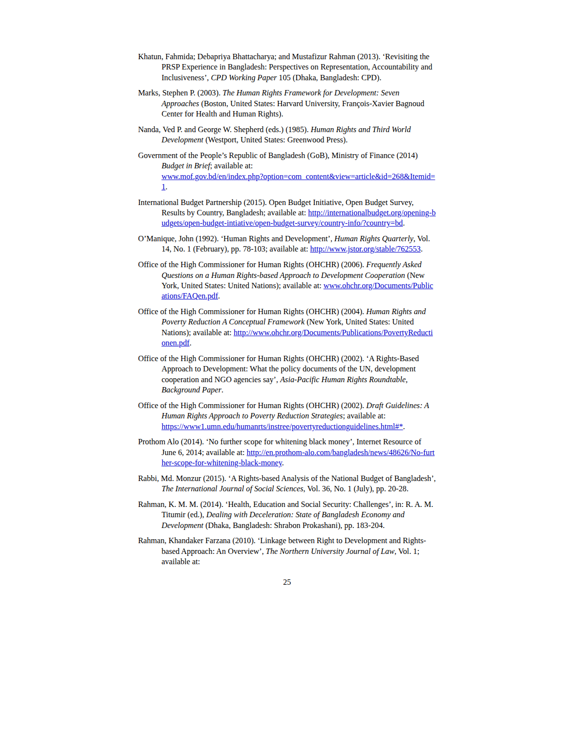Khatun, Fahmida; Debapriya Bhattacharya; and Mustafizur Rahman (2013). ‘Revisiting the PRSP Experience in Bangladesh: Perspectives on Representation, Accountability and Inclusiveness’, CPD Working Paper 105 (Dhaka, Bangladesh: CPD).
Marks, Stephen P. (2003). The Human Rights Framework for Development: Seven Approaches (Boston, United States: Harvard University, François-Xavier Bagnoud Center for Health and Human Rights).
Nanda, Ved P. and George W. Shepherd (eds.) (1985). Human Rights and Third World Development (Westport, United States: Greenwood Press).
Government of the People’s Republic of Bangladesh (GoB), Ministry of Finance (2014) Budget in Brief; available at:
www.mof.gov.bd/en/index.php?option=com_content&view=article&id=268&Itemid=1.
International Budget Partnership (2015). Open Budget Initiative, Open Budget Survey, Results by Country, Bangladesh; available at: http://internationalbudget.org/opening-budgets/open-budget-intiative/open-budget-survey/country-info/?country=bd.
O’Manique, John (1992). ‘Human Rights and Development’, Human Rights Quarterly, Vol. 14, No. 1 (February), pp. 78-103; available at: http://www.jstor.org/stable/762553.
Office of the High Commissioner for Human Rights (OHCHR) (2006). Frequently Asked Questions on a Human Rights-based Approach to Development Cooperation (New York, United States: United Nations); available at: www.ohchr.org/Documents/Publications/FAQen.pdf.
Office of the High Commissioner for Human Rights (OHCHR) (2004). Human Rights and Poverty Reduction A Conceptual Framework (New York, United States: United Nations); available at: http://www.ohchr.org/Documents/Publications/PovertyReductionen.pdf.
Office of the High Commissioner for Human Rights (OHCHR) (2002). ‘A Rights-Based Approach to Development: What the policy documents of the UN, development cooperation and NGO agencies say’, Asia-Pacific Human Rights Roundtable, Background Paper.
Office of the High Commissioner for Human Rights (OHCHR) (2002). Draft Guidelines: A Human Rights Approach to Poverty Reduction Strategies; available at:
https://www1.umn.edu/humanrts/instree/povertyreductionguidelines.html#*.
Prothom Alo (2014). ‘No further scope for whitening black money’, Internet Resource of June 6, 2014; available at: http://en.prothom-alo.com/bangladesh/news/48626/No-further-scope-for-whitening-black-money.
Rabbi, Md. Monzur (2015). ‘A Rights-based Analysis of the National Budget of Bangladesh’, The International Journal of Social Sciences, Vol. 36, No. 1 (July), pp. 20-28.
Rahman, K. M. M. (2014). ‘Health, Education and Social Security: Challenges’, in: R. A. M. Titumir (ed.), Dealing with Deceleration: State of Bangladesh Economy and Development (Dhaka, Bangladesh: Shrabon Prokashani), pp. 183-204.
Rahman, Khandaker Farzana (2010). ‘Linkage between Right to Development and Rights-based Approach: An Overview’, The Northern University Journal of Law, Vol. 1; available at:
25